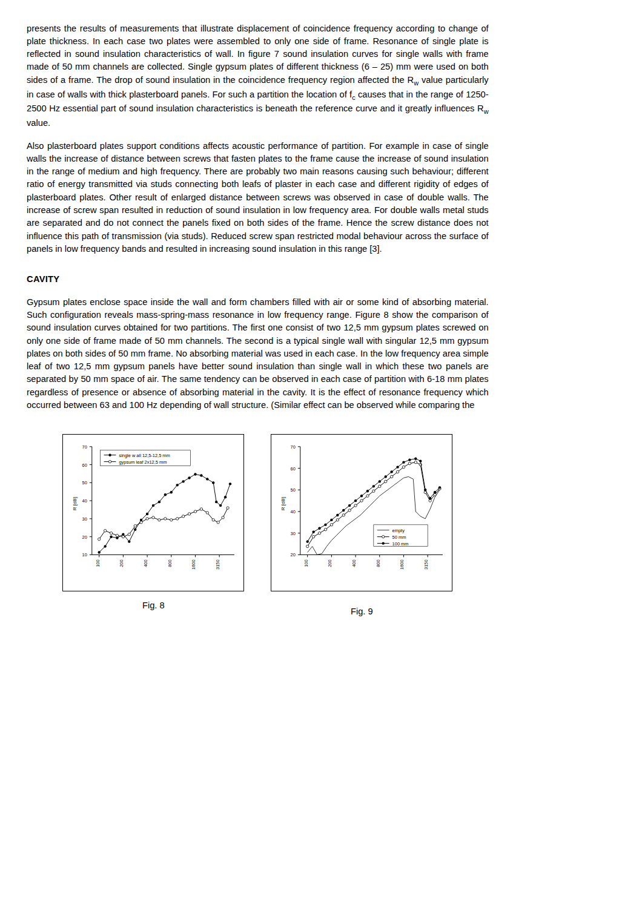presents the results of measurements that illustrate displacement of coincidence frequency according to change of plate thickness. In each case two plates were assembled to only one side of frame. Resonance of single plate is reflected in sound insulation characteristics of wall. In figure 7 sound insulation curves for single walls with frame made of 50 mm channels are collected. Single gypsum plates of different thickness (6 – 25) mm were used on both sides of a frame. The drop of sound insulation in the coincidence frequency region affected the Rw value particularly in case of walls with thick plasterboard panels. For such a partition the location of fc causes that in the range of 1250-2500 Hz essential part of sound insulation characteristics is beneath the reference curve and it greatly influences Rw value.
Also plasterboard plates support conditions affects acoustic performance of partition. For example in case of single walls the increase of distance between screws that fasten plates to the frame cause the increase of sound insulation in the range of medium and high frequency. There are probably two main reasons causing such behaviour; different ratio of energy transmitted via studs connecting both leafs of plaster in each case and different rigidity of edges of plasterboard plates. Other result of enlarged distance between screws was observed in case of double walls. The increase of screw span resulted in reduction of sound insulation in low frequency area. For double walls metal studs are separated and do not connect the panels fixed on both sides of the frame. Hence the screw distance does not influence this path of transmission (via studs). Reduced screw span restricted modal behaviour across the surface of panels in low frequency bands and resulted in increasing sound insulation in this range [3].
CAVITY
Gypsum plates enclose space inside the wall and form chambers filled with air or some kind of absorbing material. Such configuration reveals mass-spring-mass resonance in low frequency range. Figure 8 show the comparison of sound insulation curves obtained for two partitions. The first one consist of two 12,5 mm gypsum plates screwed on only one side of frame made of 50 mm channels. The second is a typical single wall with singular 12,5 mm gypsum plates on both sides of 50 mm frame. No absorbing material was used in each case. In the low frequency area simple leaf of two 12,5 mm gypsum panels have better sound insulation than single wall in which these two panels are separated by 50 mm space of air. The same tendency can be observed in each case of partition with 6-18 mm plates regardless of presence or absence of absorbing material in the cavity. It is the effect of resonance frequency which occurred between 63 and 100 Hz depending of wall structure. (Similar effect can be observed while comparing the
70 60 50 40 30 20 10 R [dB] 100 200 400 800 1600 3150 single w all 12,5-12,5 mm gypsum leaf 2x12,5 mm
Fig. 8
70 60 50 40 30 20 R [dB] 100 200 400 800 1600 3150 empty 50 mm 100 mm
Fig. 9